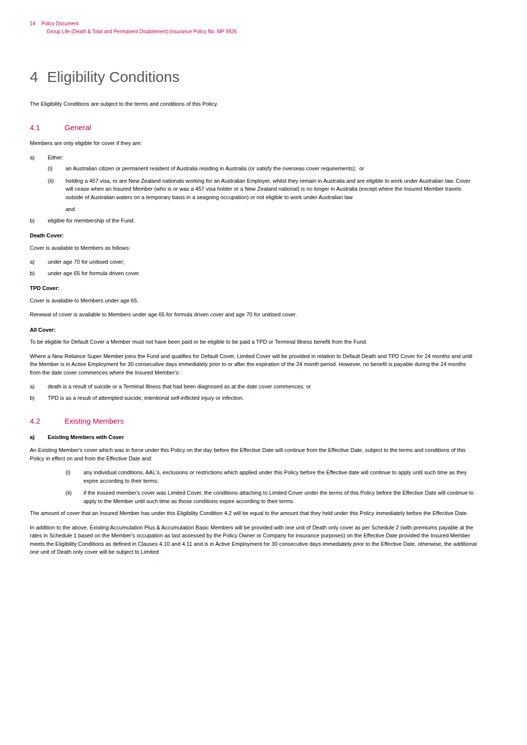14 Policy Document
Group Life (Death & Total and Permanent Disablement) Insurance Policy No. MP 9926
4 Eligibility Conditions
The Eligibility Conditions are subject to the terms and conditions of this Policy.
4.1 General
Members are only eligible for cover if they are:
a) Either:
(i) an Australian citizen or permanent resident of Australia residing in Australia (or satisfy the overseas cover requirements); or
(ii) holding a 457 visa, or are New Zealand nationals working for an Australian Employer, whilst they remain in Australia and are eligible to work under Australian law. Cover will cease when an Insured Member (who is or was a 457 visa holder or a New Zealand national) is no longer in Australia (except where the Insured Member travels outside of Australian waters on a temporary basis in a seagoing occupation) or not eligible to work under Australian law
and
b) eligible for membership of the Fund.
Death Cover:
Cover is available to Members as follows:
a) under age 70 for unitised cover;
b) under age 65 for formula driven cover.
TPD Cover:
Cover is available to Members under age 65.
Renewal of cover is available to Members under age 65 for formula driven cover and age 70 for unitised cover.
All Cover:
To be eligible for Default Cover a Member must not have been paid or be eligible to be paid a TPD or Terminal Illness benefit from the Fund.
Where a New Reliance Super Member joins the Fund and qualifies for Default Cover, Limited Cover will be provided in relation to Default Death and TPD Cover for 24 months and until the Member is in Active Employment for 30 consecutive days immediately prior to or after the expiration of the 24 month period. However, no benefit is payable during the 24 months from the date cover commences where the Insured Member's:
a) death is a result of suicide or a Terminal Illness that had been diagnosed as at the date cover commences; or
b) TPD is as a result of attempted suicide, intentional self-inflicted injury or infection.
4.2 Existing Members
a) Existing Members with Cover
An Existing Member's cover which was in force under this Policy on the day before the Effective Date will continue from the Effective Date, subject to the terms and conditions of this Policy in effect on and from the Effective Date and:
(i) any individual conditions, AAL's, exclusions or restrictions which applied under this Policy before the Effective date will continue to apply until such time as they expire according to their terms;
(ii) if the insured member's cover was Limited Cover, the conditions attaching to Limited Cover under the terms of this Policy before the Effective Date will continue to apply to the Member until such time as those conditions expire according to their terms.
The amount of cover that an Insured Member has under this Eligibility Condition 4.2 will be equal to the amount that they held under this Policy immediately before the Effective Date.
In addition to the above, Existing Accumulation Plus & Accumulation Basic Members will be provided with one unit of Death only cover as per Schedule 2 (with premiums payable at the rates in Schedule 1 based on the Member's occupation as last assessed by the Policy Owner or Company for insurance purposes) on the Effective Date provided the Insured Member meets the Eligibility Conditions as defined in Clauses 4.10 and 4.11 and is in Active Employment for 30 consecutive days immediately prior to the Effective Date, otherwise, the additional one unit of Death only cover will be subject to Limited